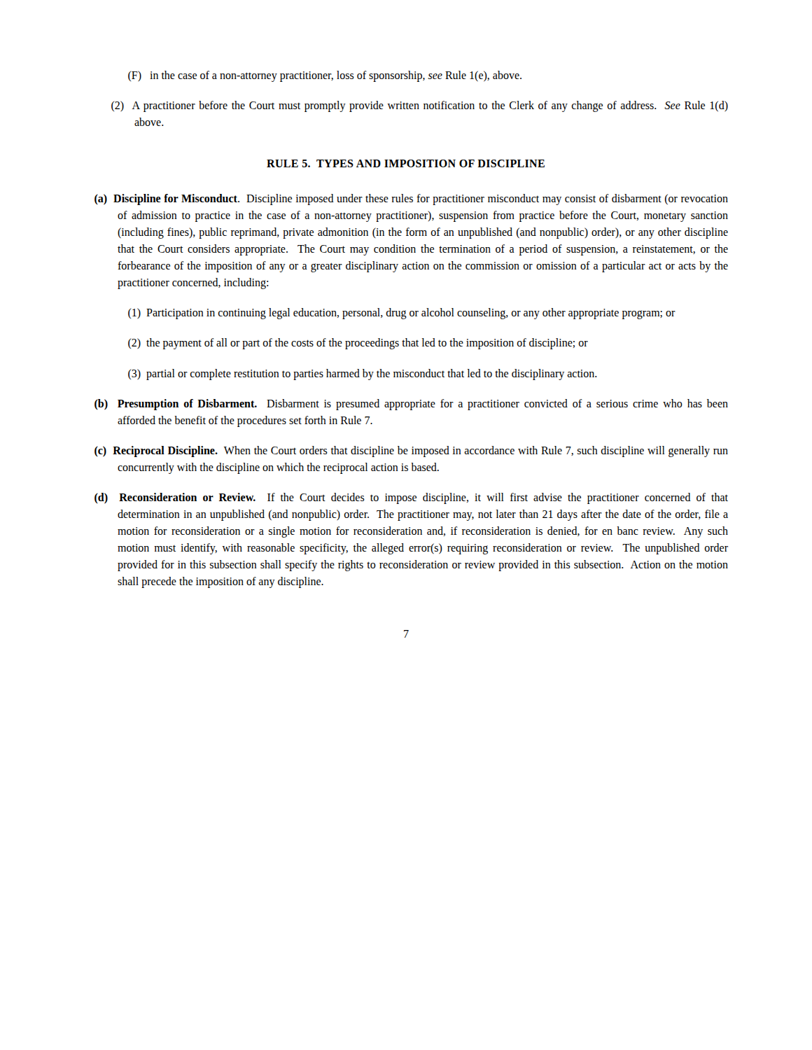(F) in the case of a non-attorney practitioner, loss of sponsorship, see Rule 1(e), above.
(2) A practitioner before the Court must promptly provide written notification to the Clerk of any change of address. See Rule 1(d) above.
RULE 5. TYPES AND IMPOSITION OF DISCIPLINE
(a) Discipline for Misconduct. Discipline imposed under these rules for practitioner misconduct may consist of disbarment (or revocation of admission to practice in the case of a non-attorney practitioner), suspension from practice before the Court, monetary sanction (including fines), public reprimand, private admonition (in the form of an unpublished (and nonpublic) order), or any other discipline that the Court considers appropriate. The Court may condition the termination of a period of suspension, a reinstatement, or the forbearance of the imposition of any or a greater disciplinary action on the commission or omission of a particular act or acts by the practitioner concerned, including:
(1) Participation in continuing legal education, personal, drug or alcohol counseling, or any other appropriate program; or
(2) the payment of all or part of the costs of the proceedings that led to the imposition of discipline; or
(3) partial or complete restitution to parties harmed by the misconduct that led to the disciplinary action.
(b) Presumption of Disbarment. Disbarment is presumed appropriate for a practitioner convicted of a serious crime who has been afforded the benefit of the procedures set forth in Rule 7.
(c) Reciprocal Discipline. When the Court orders that discipline be imposed in accordance with Rule 7, such discipline will generally run concurrently with the discipline on which the reciprocal action is based.
(d) Reconsideration or Review. If the Court decides to impose discipline, it will first advise the practitioner concerned of that determination in an unpublished (and nonpublic) order. The practitioner may, not later than 21 days after the date of the order, file a motion for reconsideration or a single motion for reconsideration and, if reconsideration is denied, for en banc review. Any such motion must identify, with reasonable specificity, the alleged error(s) requiring reconsideration or review. The unpublished order provided for in this subsection shall specify the rights to reconsideration or review provided in this subsection. Action on the motion shall precede the imposition of any discipline.
7